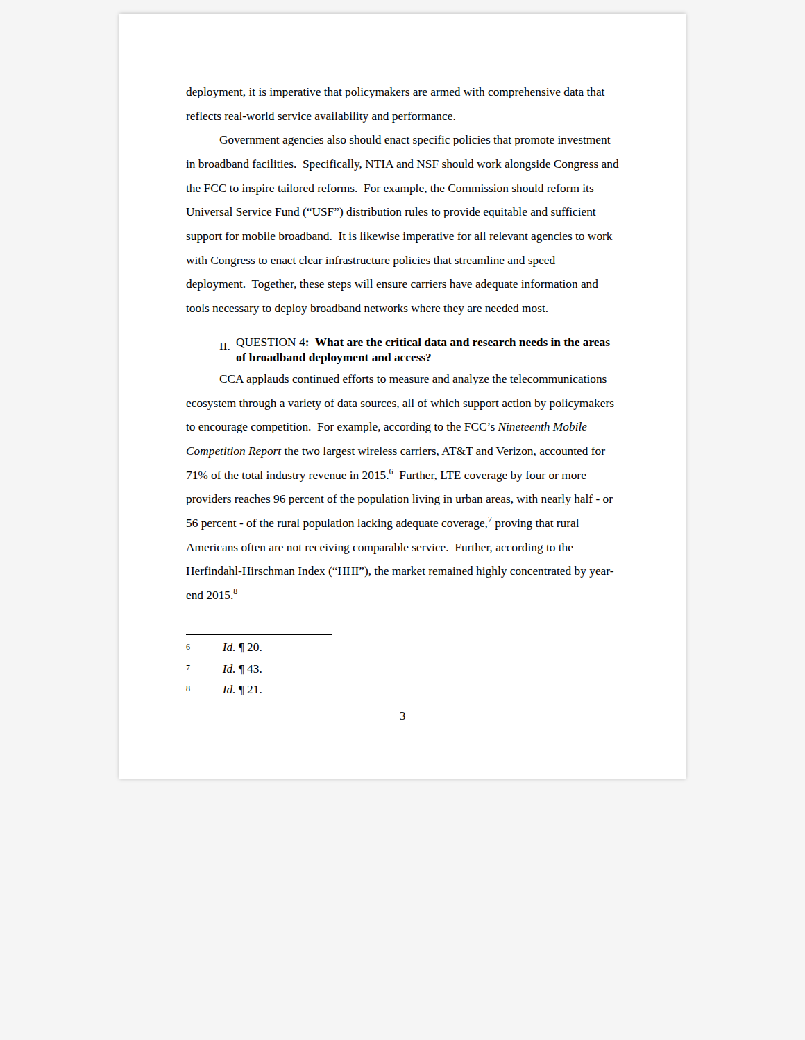deployment, it is imperative that policymakers are armed with comprehensive data that reflects real-world service availability and performance.
Government agencies also should enact specific policies that promote investment in broadband facilities. Specifically, NTIA and NSF should work alongside Congress and the FCC to inspire tailored reforms. For example, the Commission should reform its Universal Service Fund (“USF”) distribution rules to provide equitable and sufficient support for mobile broadband. It is likewise imperative for all relevant agencies to work with Congress to enact clear infrastructure policies that streamline and speed deployment. Together, these steps will ensure carriers have adequate information and tools necessary to deploy broadband networks where they are needed most.
II.
QUESTION 4: What are the critical data and research needs in the areas of broadband deployment and access?
CCA applauds continued efforts to measure and analyze the telecommunications ecosystem through a variety of data sources, all of which support action by policymakers to encourage competition. For example, according to the FCC’s Nineteenth Mobile Competition Report the two largest wireless carriers, AT&T and Verizon, accounted for 71% of the total industry revenue in 2015.6 Further, LTE coverage by four or more providers reaches 96 percent of the population living in urban areas, with nearly half - or 56 percent - of the rural population lacking adequate coverage,7 proving that rural Americans often are not receiving comparable service. Further, according to the Herfindahl-Hirschman Index (“HHI”), the market remained highly concentrated by year-end 2015.8
6
Id. ¶ 20.
7
Id. ¶ 43.
8
Id. ¶ 21.
3